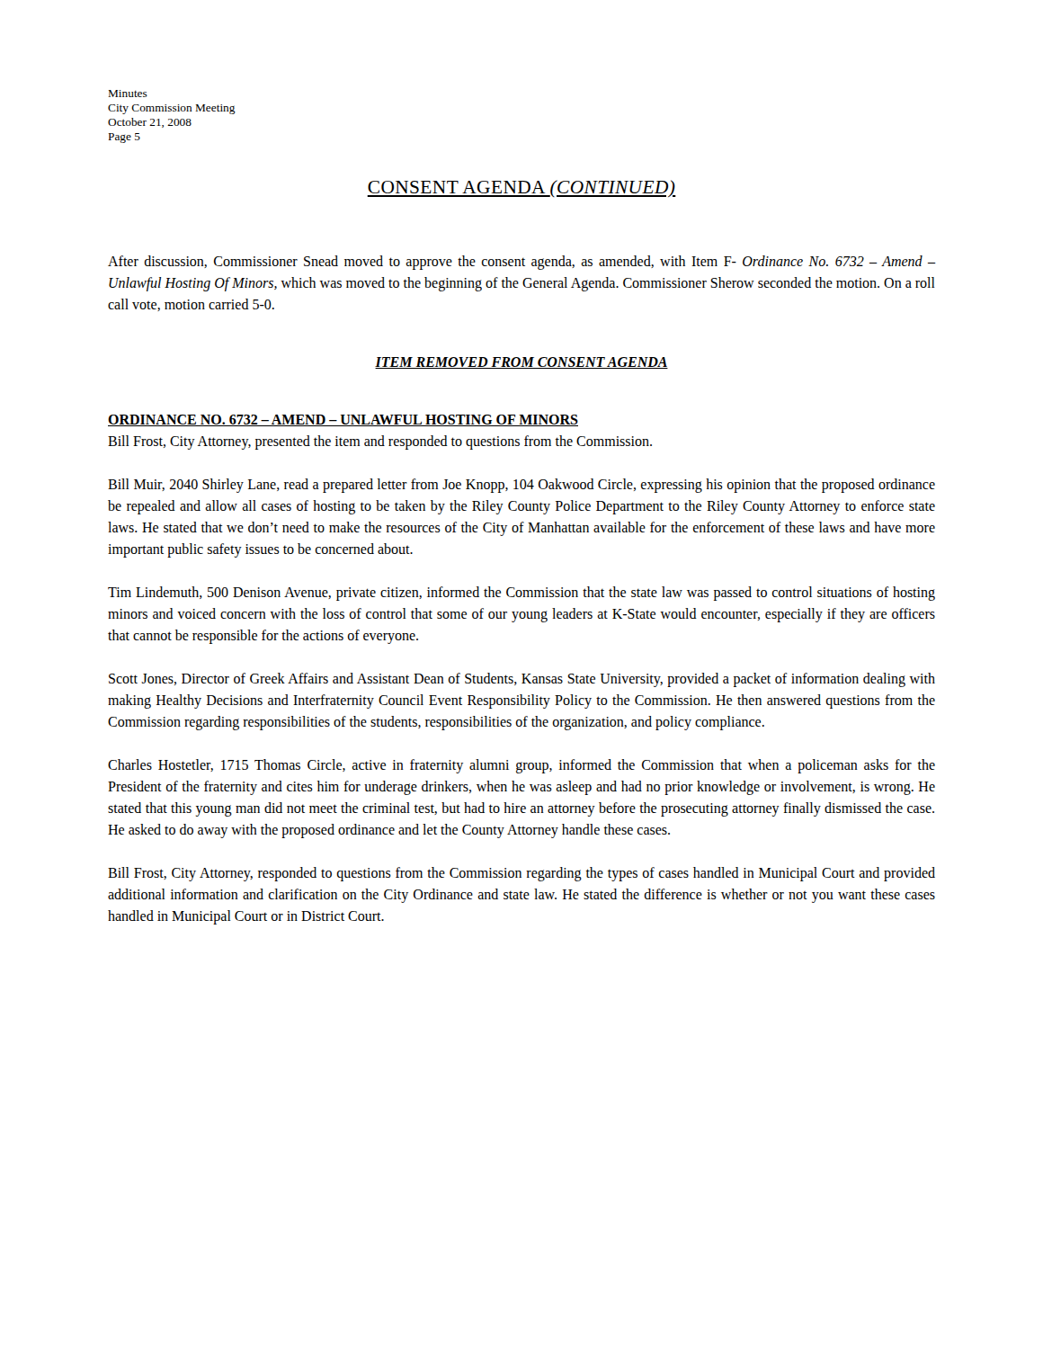Minutes
City Commission Meeting
October 21, 2008
Page 5
CONSENT AGENDA (CONTINUED)
After discussion, Commissioner Snead moved to approve the consent agenda, as amended, with Item F- Ordinance No. 6732 – Amend – Unlawful Hosting Of Minors, which was moved to the beginning of the General Agenda. Commissioner Sherow seconded the motion. On a roll call vote, motion carried 5-0.
ITEM REMOVED FROM CONSENT AGENDA
ORDINANCE NO. 6732 – AMEND – UNLAWFUL HOSTING OF MINORS
Bill Frost, City Attorney, presented the item and responded to questions from the Commission.
Bill Muir, 2040 Shirley Lane, read a prepared letter from Joe Knopp, 104 Oakwood Circle, expressing his opinion that the proposed ordinance be repealed and allow all cases of hosting to be taken by the Riley County Police Department to the Riley County Attorney to enforce state laws. He stated that we don’t need to make the resources of the City of Manhattan available for the enforcement of these laws and have more important public safety issues to be concerned about.
Tim Lindemuth, 500 Denison Avenue, private citizen, informed the Commission that the state law was passed to control situations of hosting minors and voiced concern with the loss of control that some of our young leaders at K-State would encounter, especially if they are officers that cannot be responsible for the actions of everyone.
Scott Jones, Director of Greek Affairs and Assistant Dean of Students, Kansas State University, provided a packet of information dealing with making Healthy Decisions and Interfraternity Council Event Responsibility Policy to the Commission. He then answered questions from the Commission regarding responsibilities of the students, responsibilities of the organization, and policy compliance.
Charles Hostetler, 1715 Thomas Circle, active in fraternity alumni group, informed the Commission that when a policeman asks for the President of the fraternity and cites him for underage drinkers, when he was asleep and had no prior knowledge or involvement, is wrong. He stated that this young man did not meet the criminal test, but had to hire an attorney before the prosecuting attorney finally dismissed the case. He asked to do away with the proposed ordinance and let the County Attorney handle these cases.
Bill Frost, City Attorney, responded to questions from the Commission regarding the types of cases handled in Municipal Court and provided additional information and clarification on the City Ordinance and state law. He stated the difference is whether or not you want these cases handled in Municipal Court or in District Court.